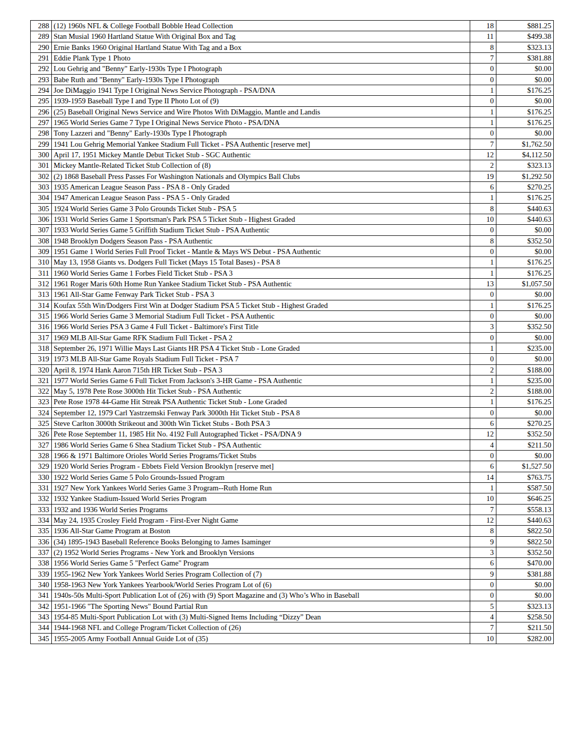| 288 | (12) 1960s NFL & College Football Bobble Head Collection | 18 | $881.25 |
| 289 | Stan Musial 1960 Hartland Statue With Original Box and Tag | 11 | $499.38 |
| 290 | Ernie Banks 1960 Original Hartland Statue With Tag and a Box | 8 | $323.13 |
| 291 | Eddie Plank Type 1 Photo | 7 | $381.88 |
| 292 | Lou Gehrig and "Benny" Early-1930s Type I Photograph | 0 | $0.00 |
| 293 | Babe Ruth and "Benny" Early-1930s Type I Photograph | 0 | $0.00 |
| 294 | Joe DiMaggio 1941 Type I Original News Service Photograph - PSA/DNA | 1 | $176.25 |
| 295 | 1939-1959 Baseball Type I and Type II Photo Lot of (9) | 0 | $0.00 |
| 296 | (25) Baseball Original News Service and Wire Photos With DiMaggio, Mantle and Landis | 1 | $176.25 |
| 297 | 1965 World Series Game 7 Type I Original News Service Photo - PSA/DNA | 1 | $176.25 |
| 298 | Tony Lazzeri and "Benny" Early-1930s Type I Photograph | 0 | $0.00 |
| 299 | 1941 Lou Gehrig Memorial Yankee Stadium Full Ticket - PSA Authentic [reserve met] | 7 | $1,762.50 |
| 300 | April 17, 1951 Mickey Mantle Debut Ticket Stub - SGC Authentic | 12 | $4,112.50 |
| 301 | Mickey Mantle-Related Ticket Stub Collection of (8) | 2 | $323.13 |
| 302 | (2) 1868 Baseball Press Passes For Washington Nationals and Olympics Ball Clubs | 19 | $1,292.50 |
| 303 | 1935 American League Season Pass - PSA 8 - Only Graded | 6 | $270.25 |
| 304 | 1947 American League Season Pass - PSA 5 - Only Graded | 1 | $176.25 |
| 305 | 1924 World Series Game 3 Polo Grounds Ticket Stub - PSA 5 | 8 | $440.63 |
| 306 | 1931 World Series Game 1 Sportsman's Park PSA 5 Ticket Stub - Highest Graded | 10 | $440.63 |
| 307 | 1933 World Series Game 5 Griffith Stadium Ticket Stub - PSA Authentic | 0 | $0.00 |
| 308 | 1948 Brooklyn Dodgers Season Pass - PSA Authentic | 8 | $352.50 |
| 309 | 1951 Game 1 World Series Full Proof Ticket - Mantle & Mays WS Debut - PSA Authentic | 0 | $0.00 |
| 310 | May 13, 1958 Giants vs. Dodgers Full Ticket (Mays 15 Total Bases) - PSA 8 | 1 | $176.25 |
| 311 | 1960 World Series Game 1 Forbes Field Ticket Stub - PSA 3 | 1 | $176.25 |
| 312 | 1961 Roger Maris 60th Home Run Yankee Stadium Ticket Stub - PSA Authentic | 13 | $1,057.50 |
| 313 | 1961 All-Star Game Fenway Park Ticket Stub - PSA 3 | 0 | $0.00 |
| 314 | Koufax 55th Win/Dodgers First Win at Dodger Stadium PSA 5 Ticket Stub - Highest Graded | 1 | $176.25 |
| 315 | 1966 World Series Game 3 Memorial Stadium Full Ticket - PSA Authentic | 0 | $0.00 |
| 316 | 1966 World Series PSA 3 Game 4 Full Ticket - Baltimore's First Title | 3 | $352.50 |
| 317 | 1969 MLB All-Star Game RFK Stadium Full Ticket - PSA 2 | 0 | $0.00 |
| 318 | September 26, 1971 Willie Mays Last Giants HR PSA 4 Ticket Stub - Lone Graded | 1 | $235.00 |
| 319 | 1973 MLB All-Star Game Royals Stadium Full Ticket - PSA 7 | 0 | $0.00 |
| 320 | April 8, 1974 Hank Aaron 715th HR Ticket Stub - PSA 3 | 2 | $188.00 |
| 321 | 1977 World Series Game 6 Full Ticket From Jackson's 3-HR Game - PSA Authentic | 1 | $235.00 |
| 322 | May 5, 1978 Pete Rose 3000th Hit Ticket Stub - PSA Authentic | 2 | $188.00 |
| 323 | Pete Rose 1978 44-Game Hit Streak PSA Authentic Ticket Stub - Lone Graded | 1 | $176.25 |
| 324 | September 12, 1979 Carl Yastrzemski Fenway Park 3000th Hit Ticket Stub - PSA 8 | 0 | $0.00 |
| 325 | Steve Carlton 3000th Strikeout and 300th Win Ticket Stubs - Both PSA 3 | 6 | $270.25 |
| 326 | Pete Rose September 11, 1985 Hit No. 4192 Full Autographed Ticket - PSA/DNA 9 | 12 | $352.50 |
| 327 | 1986 World Series Game 6 Shea Stadium Ticket Stub - PSA Authentic | 4 | $211.50 |
| 328 | 1966 & 1971 Baltimore Orioles World Series Programs/Ticket Stubs | 0 | $0.00 |
| 329 | 1920 World Series Program - Ebbets Field Version Brooklyn [reserve met] | 6 | $1,527.50 |
| 330 | 1922 World Series Game 5 Polo Grounds-Issued Program | 14 | $763.75 |
| 331 | 1927 New York Yankees World Series Game 3 Program--Ruth Home Run | 1 | $587.50 |
| 332 | 1932 Yankee Stadium-Issued World Series Program | 10 | $646.25 |
| 333 | 1932 and 1936 World Series Programs | 7 | $558.13 |
| 334 | May 24, 1935 Crosley Field Program - First-Ever Night Game | 12 | $440.63 |
| 335 | 1936 All-Star Game Program at Boston | 8 | $822.50 |
| 336 | (34) 1895-1943 Baseball Reference Books Belonging to James Isaminger | 9 | $822.50 |
| 337 | (2) 1952 World Series Programs - New York and Brooklyn Versions | 3 | $352.50 |
| 338 | 1956 World Series Game 5 "Perfect Game" Program | 6 | $470.00 |
| 339 | 1955-1962 New York Yankees World Series Program Collection of (7) | 9 | $381.88 |
| 340 | 1958-1963 New York Yankees Yearbook/World Series Program Lot of (6) | 0 | $0.00 |
| 341 | 1940s-50s Multi-Sport Publication Lot of (26) with (9) Sport Magazine and (3) Who’s Who in Baseball | 0 | $0.00 |
| 342 | 1951-1966 "The Sporting News" Bound Partial Run | 5 | $323.13 |
| 343 | 1954-85 Multi-Sport Publication Lot with (3) Multi-Signed Items Including “Dizzy” Dean | 4 | $258.50 |
| 344 | 1944-1968 NFL and College Program/Ticket Collection of (26) | 7 | $211.50 |
| 345 | 1955-2005 Army Football Annual Guide Lot of (35) | 10 | $282.00 |